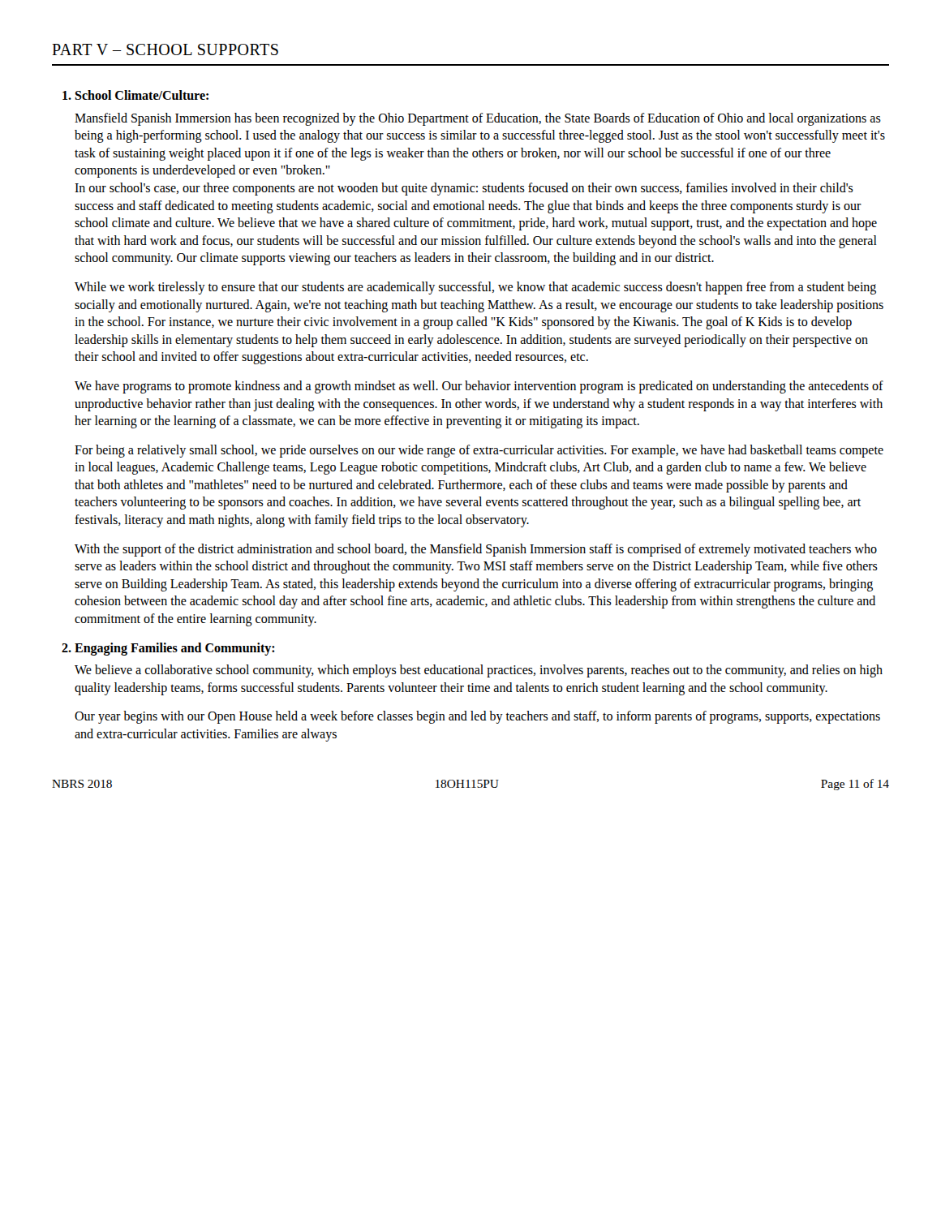PART V – SCHOOL SUPPORTS
School Climate/Culture:
Mansfield Spanish Immersion has been recognized by the Ohio Department of Education, the State Boards of Education of Ohio and local organizations as being a high-performing school. I used the analogy that our success is similar to a successful three-legged stool. Just as the stool won't successfully meet it's task of sustaining weight placed upon it if one of the legs is weaker than the others or broken, nor will our school be successful if one of our three components is underdeveloped or even "broken."
In our school's case, our three components are not wooden but quite dynamic: students focused on their own success, families involved in their child's success and staff dedicated to meeting students academic, social and emotional needs. The glue that binds and keeps the three components sturdy is our school climate and culture. We believe that we have a shared culture of commitment, pride, hard work, mutual support, trust, and the expectation and hope that with hard work and focus, our students will be successful and our mission fulfilled. Our culture extends beyond the school's walls and into the general school community. Our climate supports viewing our teachers as leaders in their classroom, the building and in our district.
While we work tirelessly to ensure that our students are academically successful, we know that academic success doesn't happen free from a student being socially and emotionally nurtured. Again, we're not teaching math but teaching Matthew. As a result, we encourage our students to take leadership positions in the school. For instance, we nurture their civic involvement in a group called "K Kids" sponsored by the Kiwanis. The goal of K Kids is to develop leadership skills in elementary students to help them succeed in early adolescence. In addition, students are surveyed periodically on their perspective on their school and invited to offer suggestions about extra-curricular activities, needed resources, etc.
We have programs to promote kindness and a growth mindset as well. Our behavior intervention program is predicated on understanding the antecedents of unproductive behavior rather than just dealing with the consequences. In other words, if we understand why a student responds in a way that interferes with her learning or the learning of a classmate, we can be more effective in preventing it or mitigating its impact.
For being a relatively small school, we pride ourselves on our wide range of extra-curricular activities. For example, we have had basketball teams compete in local leagues, Academic Challenge teams, Lego League robotic competitions, Mindcraft clubs, Art Club, and a garden club to name a few. We believe that both athletes and "mathletes" need to be nurtured and celebrated. Furthermore, each of these clubs and teams were made possible by parents and teachers volunteering to be sponsors and coaches. In addition, we have several events scattered throughout the year, such as a bilingual spelling bee, art festivals, literacy and math nights, along with family field trips to the local observatory.
With the support of the district administration and school board, the Mansfield Spanish Immersion staff is comprised of extremely motivated teachers who serve as leaders within the school district and throughout the community. Two MSI staff members serve on the District Leadership Team, while five others serve on Building Leadership Team. As stated, this leadership extends beyond the curriculum into a diverse offering of extracurricular programs, bringing cohesion between the academic school day and after school fine arts, academic, and athletic clubs. This leadership from within strengthens the culture and commitment of the entire learning community.
Engaging Families and Community:
We believe a collaborative school community, which employs best educational practices, involves parents, reaches out to the community, and relies on high quality leadership teams, forms successful students. Parents volunteer their time and talents to enrich student learning and the school community.
Our year begins with our Open House held a week before classes begin and led by teachers and staff, to inform parents of programs, supports, expectations and extra-curricular activities. Families are always
NBRS 2018
18OH115PU
Page 11 of 14